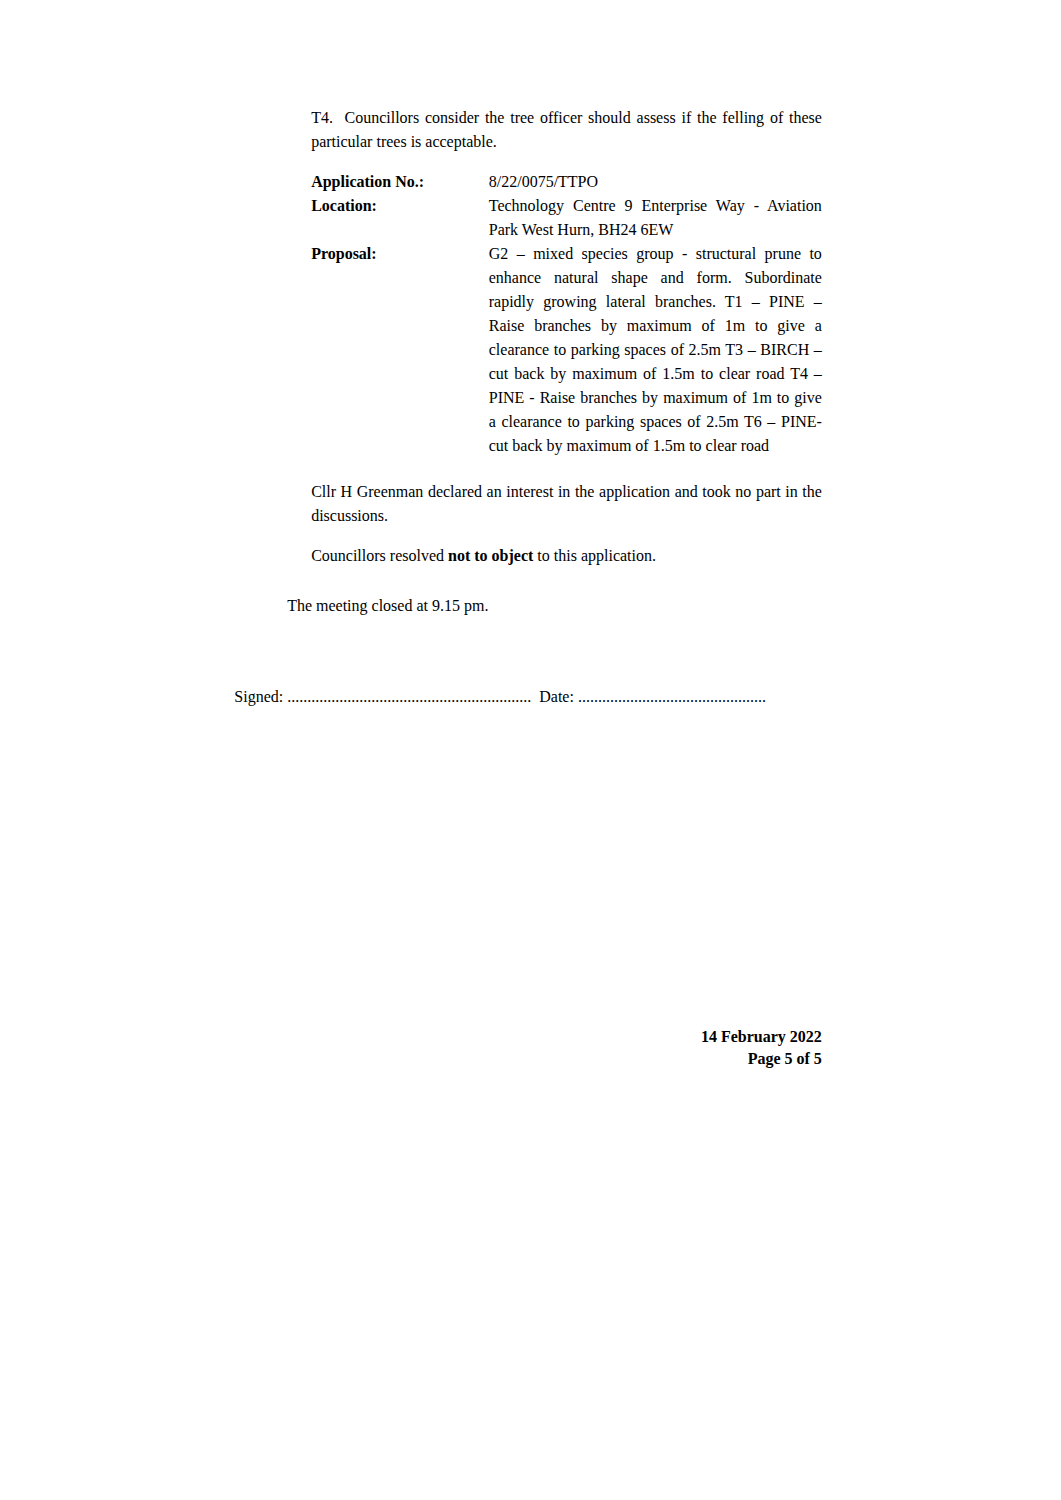T4. Councillors consider the tree officer should assess if the felling of these particular trees is acceptable.
| Application No.: | 8/22/0075/TTPO |
| Location: | Technology Centre 9 Enterprise Way - Aviation Park West Hurn, BH24 6EW |
| Proposal: | G2 – mixed species group - structural prune to enhance natural shape and form. Subordinate rapidly growing lateral branches. T1 – PINE – Raise branches by maximum of 1m to give a clearance to parking spaces of 2.5m T3 – BIRCH – cut back by maximum of 1.5m to clear road T4 – PINE - Raise branches by maximum of 1m to give a clearance to parking spaces of 2.5m T6 – PINE- cut back by maximum of 1.5m to clear road |
Cllr H Greenman declared an interest in the application and took no part in the discussions.
Councillors resolved not to object to this application.
The meeting closed at 9.15 pm.
Signed: ............................................................. Date: ...............................................
14 February 2022
Page 5 of 5